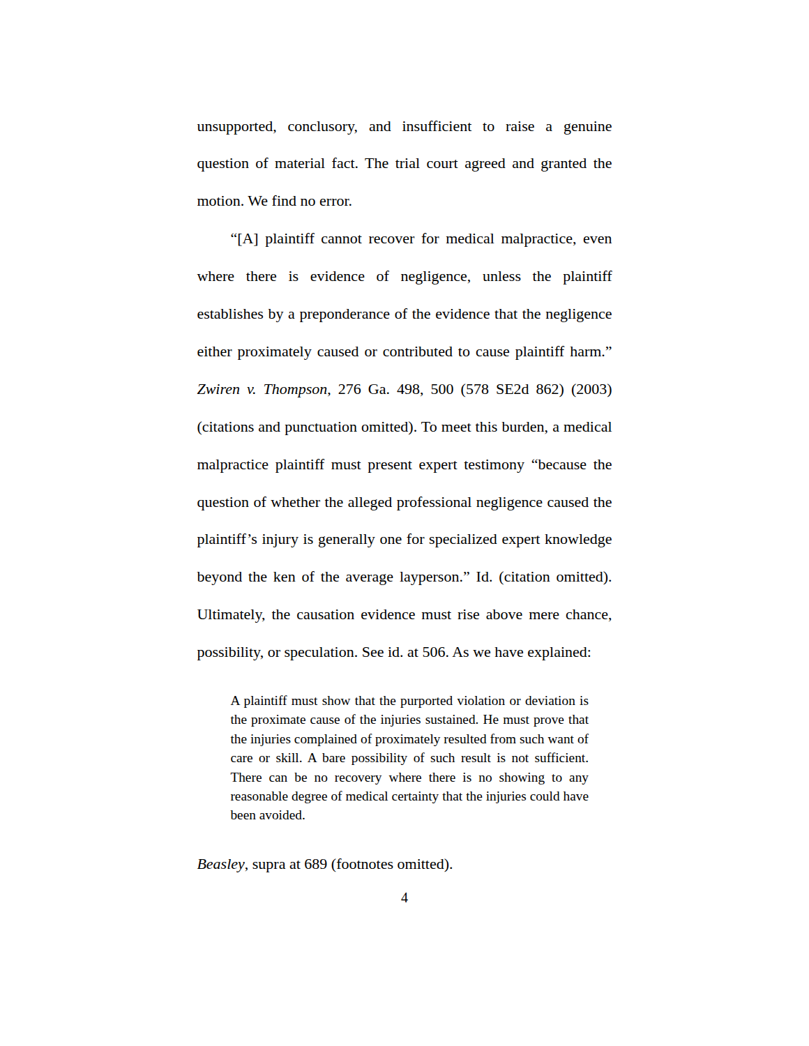unsupported, conclusory, and insufficient to raise a genuine question of material fact. The trial court agreed and granted the motion. We find no error.
“[A] plaintiff cannot recover for medical malpractice, even where there is evidence of negligence, unless the plaintiff establishes by a preponderance of the evidence that the negligence either proximately caused or contributed to cause plaintiff harm.” Zwiren v. Thompson, 276 Ga. 498, 500 (578 SE2d 862) (2003) (citations and punctuation omitted). To meet this burden, a medical malpractice plaintiff must present expert testimony “because the question of whether the alleged professional negligence caused the plaintiff’s injury is generally one for specialized expert knowledge beyond the ken of the average layperson.” Id. (citation omitted). Ultimately, the causation evidence must rise above mere chance, possibility, or speculation. See id. at 506. As we have explained:
A plaintiff must show that the purported violation or deviation is the proximate cause of the injuries sustained. He must prove that the injuries complained of proximately resulted from such want of care or skill. A bare possibility of such result is not sufficient. There can be no recovery where there is no showing to any reasonable degree of medical certainty that the injuries could have been avoided.
Beasley, supra at 689 (footnotes omitted).
4